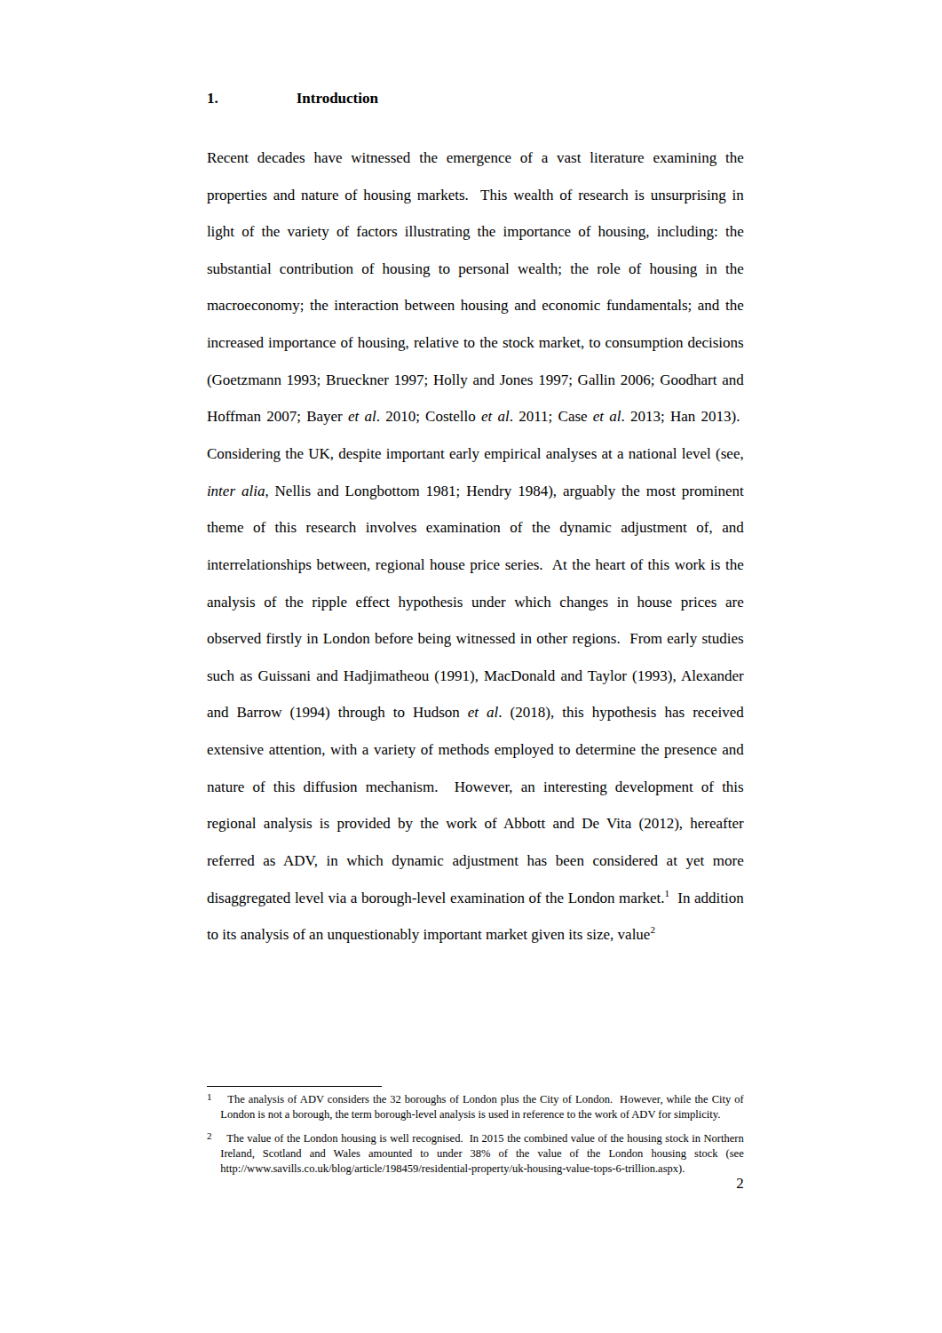1. Introduction
Recent decades have witnessed the emergence of a vast literature examining the properties and nature of housing markets. This wealth of research is unsurprising in light of the variety of factors illustrating the importance of housing, including: the substantial contribution of housing to personal wealth; the role of housing in the macroeconomy; the interaction between housing and economic fundamentals; and the increased importance of housing, relative to the stock market, to consumption decisions (Goetzmann 1993; Brueckner 1997; Holly and Jones 1997; Gallin 2006; Goodhart and Hoffman 2007; Bayer et al. 2010; Costello et al. 2011; Case et al. 2013; Han 2013). Considering the UK, despite important early empirical analyses at a national level (see, inter alia, Nellis and Longbottom 1981; Hendry 1984), arguably the most prominent theme of this research involves examination of the dynamic adjustment of, and interrelationships between, regional house price series. At the heart of this work is the analysis of the ripple effect hypothesis under which changes in house prices are observed firstly in London before being witnessed in other regions. From early studies such as Guissani and Hadjimatheou (1991), MacDonald and Taylor (1993), Alexander and Barrow (1994) through to Hudson et al. (2018), this hypothesis has received extensive attention, with a variety of methods employed to determine the presence and nature of this diffusion mechanism. However, an interesting development of this regional analysis is provided by the work of Abbott and De Vita (2012), hereafter referred as ADV, in which dynamic adjustment has been considered at yet more disaggregated level via a borough-level examination of the London market.1 In addition to its analysis of an unquestionably important market given its size, value2
1 The analysis of ADV considers the 32 boroughs of London plus the City of London. However, while the City of London is not a borough, the term borough-level analysis is used in reference to the work of ADV for simplicity.
2 The value of the London housing is well recognised. In 2015 the combined value of the housing stock in Northern Ireland, Scotland and Wales amounted to under 38% of the value of the London housing stock (see http://www.savills.co.uk/blog/article/198459/residential-property/uk-housing-value-tops-6-trillion.aspx).
2